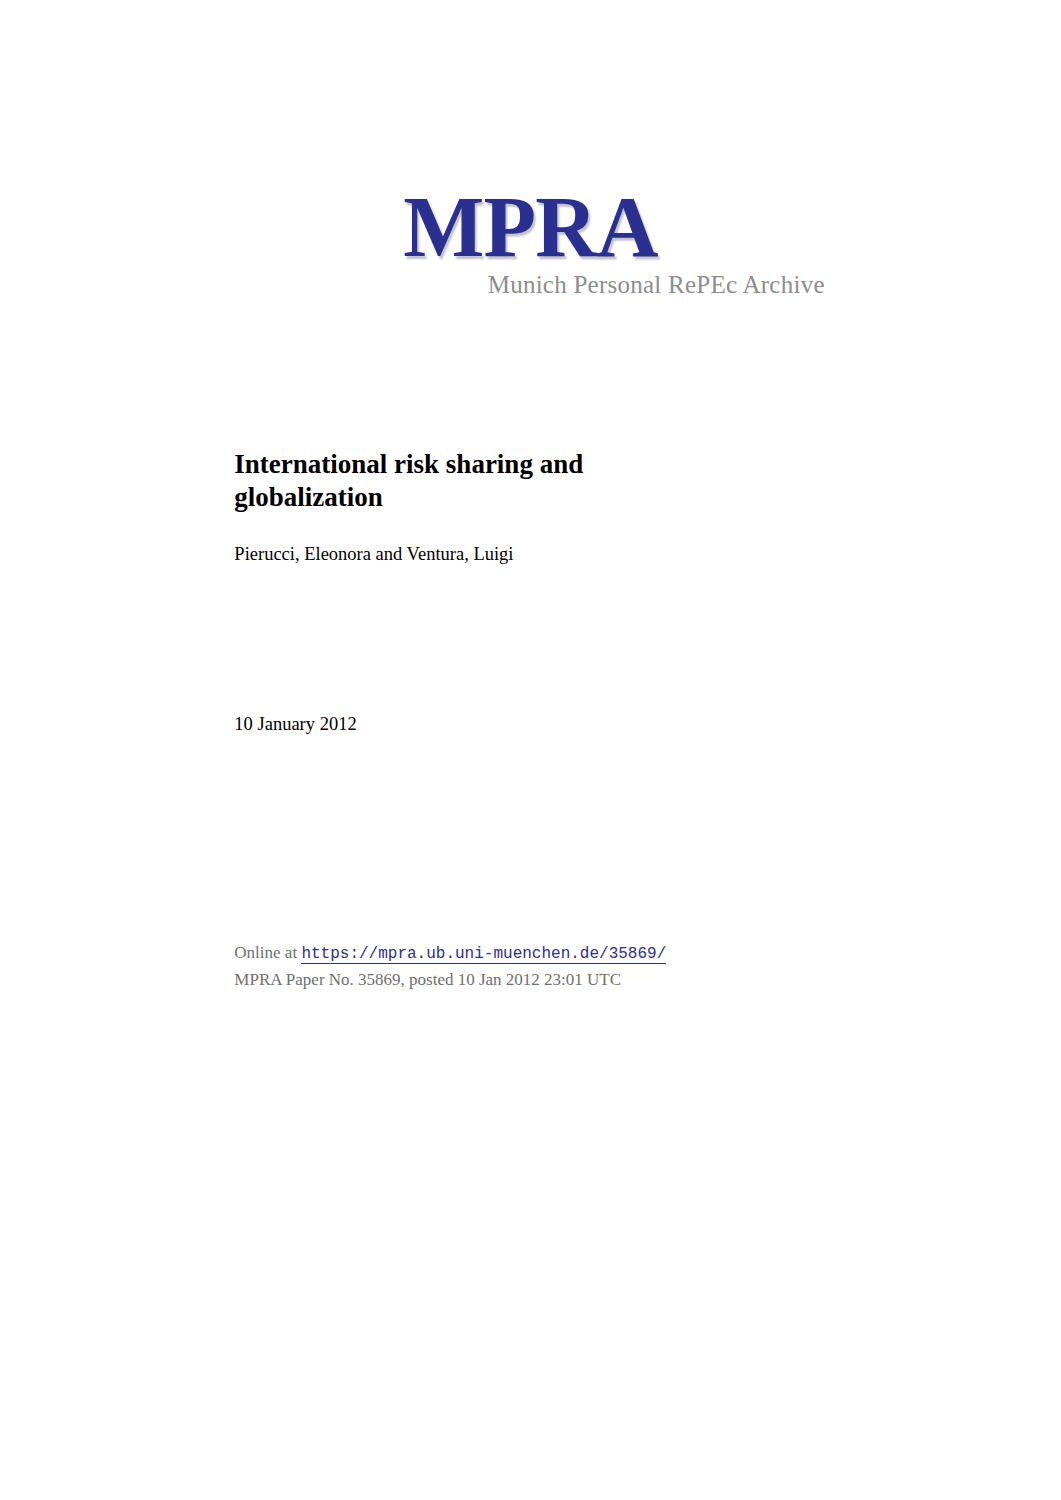MPRA
Munich Personal RePEc Archive
International risk sharing and
globalization
Pierucci, Eleonora and Ventura, Luigi
10 January 2012
Online at https://mpra.ub.uni-muenchen.de/35869/
MPRA Paper No. 35869, posted 10 Jan 2012 23:01 UTC